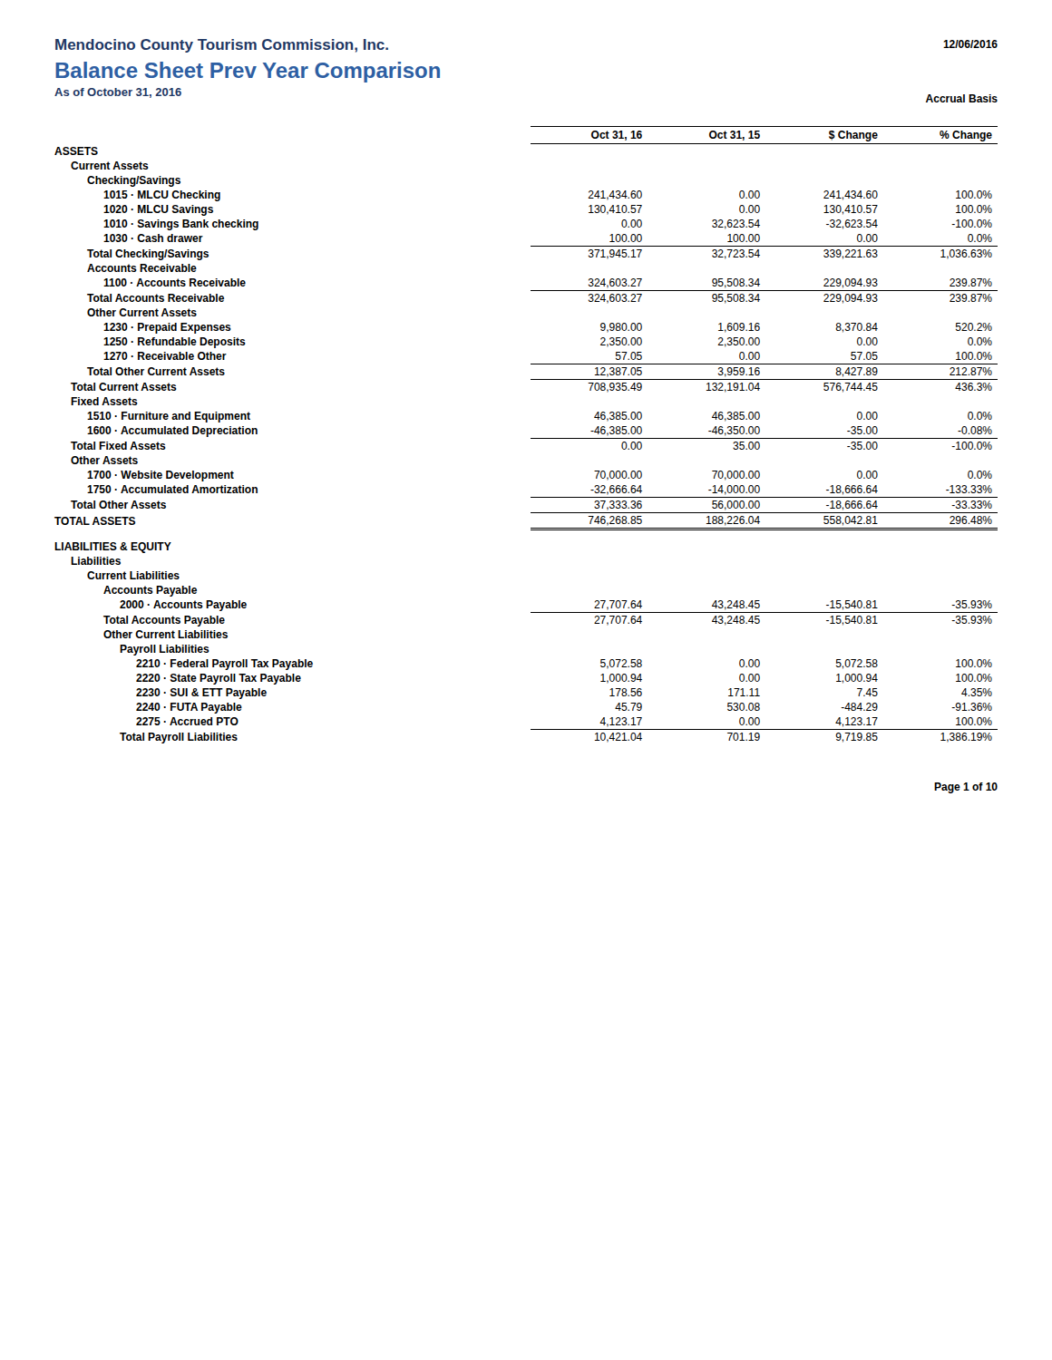Mendocino County Tourism Commission, Inc.
Balance Sheet Prev Year Comparison
As of October 31, 2016
12/06/2016
Accrual Basis
| | Oct 31, 16 | Oct 31, 15 | $ Change | % Change |
| --- | --- | --- | --- | --- |
| ASSETS | | | | |
| Current Assets | | | | |
| Checking/Savings | | | | |
| 1015 · MLCU Checking | 241,434.60 | 0.00 | 241,434.60 | 100.0% |
| 1020 · MLCU Savings | 130,410.57 | 0.00 | 130,410.57 | 100.0% |
| 1010 · Savings Bank checking | 0.00 | 32,623.54 | -32,623.54 | -100.0% |
| 1030 · Cash drawer | 100.00 | 100.00 | 0.00 | 0.0% |
| Total Checking/Savings | 371,945.17 | 32,723.54 | 339,221.63 | 1,036.63% |
| Accounts Receivable | | | | |
| 1100 · Accounts Receivable | 324,603.27 | 95,508.34 | 229,094.93 | 239.87% |
| Total Accounts Receivable | 324,603.27 | 95,508.34 | 229,094.93 | 239.87% |
| Other Current Assets | | | | |
| 1230 · Prepaid Expenses | 9,980.00 | 1,609.16 | 8,370.84 | 520.2% |
| 1250 · Refundable Deposits | 2,350.00 | 2,350.00 | 0.00 | 0.0% |
| 1270 · Receivable Other | 57.05 | 0.00 | 57.05 | 100.0% |
| Total Other Current Assets | 12,387.05 | 3,959.16 | 8,427.89 | 212.87% |
| Total Current Assets | 708,935.49 | 132,191.04 | 576,744.45 | 436.3% |
| Fixed Assets | | | | |
| 1510 · Furniture and Equipment | 46,385.00 | 46,385.00 | 0.00 | 0.0% |
| 1600 · Accumulated Depreciation | -46,385.00 | -46,350.00 | -35.00 | -0.08% |
| Total Fixed Assets | 0.00 | 35.00 | -35.00 | -100.0% |
| Other Assets | | | | |
| 1700 · Website Development | 70,000.00 | 70,000.00 | 0.00 | 0.0% |
| 1750 · Accumulated Amortization | -32,666.64 | -14,000.00 | -18,666.64 | -133.33% |
| Total Other Assets | 37,333.36 | 56,000.00 | -18,666.64 | -33.33% |
| TOTAL ASSETS | 746,268.85 | 188,226.04 | 558,042.81 | 296.48% |
| LIABILITIES & EQUITY | | | | |
| Liabilities | | | | |
| Current Liabilities | | | | |
| Accounts Payable | | | | |
| 2000 · Accounts Payable | 27,707.64 | 43,248.45 | -15,540.81 | -35.93% |
| Total Accounts Payable | 27,707.64 | 43,248.45 | -15,540.81 | -35.93% |
| Other Current Liabilities | | | | |
| Payroll Liabilities | | | | |
| 2210 · Federal Payroll Tax Payable | 5,072.58 | 0.00 | 5,072.58 | 100.0% |
| 2220 · State Payroll Tax Payable | 1,000.94 | 0.00 | 1,000.94 | 100.0% |
| 2230 · SUI & ETT Payable | 178.56 | 171.11 | 7.45 | 4.35% |
| 2240 · FUTA Payable | 45.79 | 530.08 | -484.29 | -91.36% |
| 2275 · Accrued PTO | 4,123.17 | 0.00 | 4,123.17 | 100.0% |
| Total Payroll Liabilities | 10,421.04 | 701.19 | 9,719.85 | 1,386.19% |
Page 1 of 10